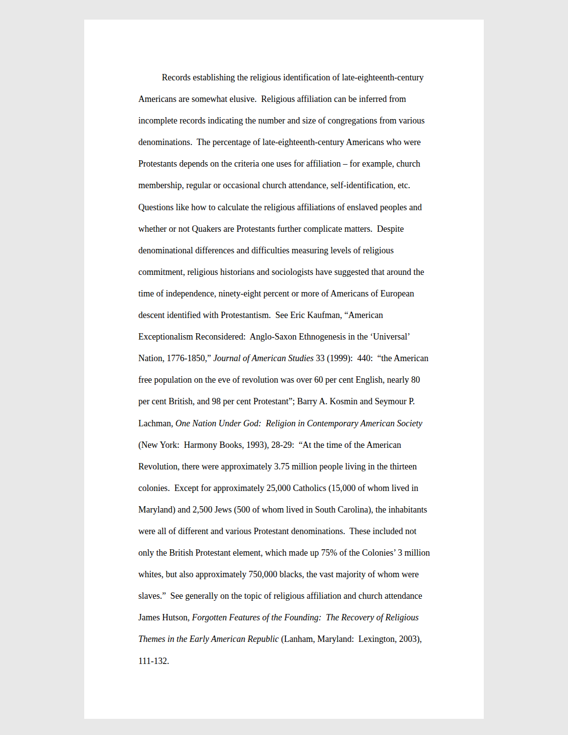Records establishing the religious identification of late-eighteenth-century Americans are somewhat elusive. Religious affiliation can be inferred from incomplete records indicating the number and size of congregations from various denominations. The percentage of late-eighteenth-century Americans who were Protestants depends on the criteria one uses for affiliation – for example, church membership, regular or occasional church attendance, self-identification, etc. Questions like how to calculate the religious affiliations of enslaved peoples and whether or not Quakers are Protestants further complicate matters. Despite denominational differences and difficulties measuring levels of religious commitment, religious historians and sociologists have suggested that around the time of independence, ninety-eight percent or more of Americans of European descent identified with Protestantism. See Eric Kaufman, “American Exceptionalism Reconsidered: Anglo-Saxon Ethnogenesis in the ‘Universal’ Nation, 1776-1850,” Journal of American Studies 33 (1999): 440: “the American free population on the eve of revolution was over 60 per cent English, nearly 80 per cent British, and 98 per cent Protestant”; Barry A. Kosmin and Seymour P. Lachman, One Nation Under God: Religion in Contemporary American Society (New York: Harmony Books, 1993), 28-29: “At the time of the American Revolution, there were approximately 3.75 million people living in the thirteen colonies. Except for approximately 25,000 Catholics (15,000 of whom lived in Maryland) and 2,500 Jews (500 of whom lived in South Carolina), the inhabitants were all of different and various Protestant denominations. These included not only the British Protestant element, which made up 75% of the Colonies’ 3 million whites, but also approximately 750,000 blacks, the vast majority of whom were slaves.” See generally on the topic of religious affiliation and church attendance James Hutson, Forgotten Features of the Founding: The Recovery of Religious Themes in the Early American Republic (Lanham, Maryland: Lexington, 2003), 111-132.